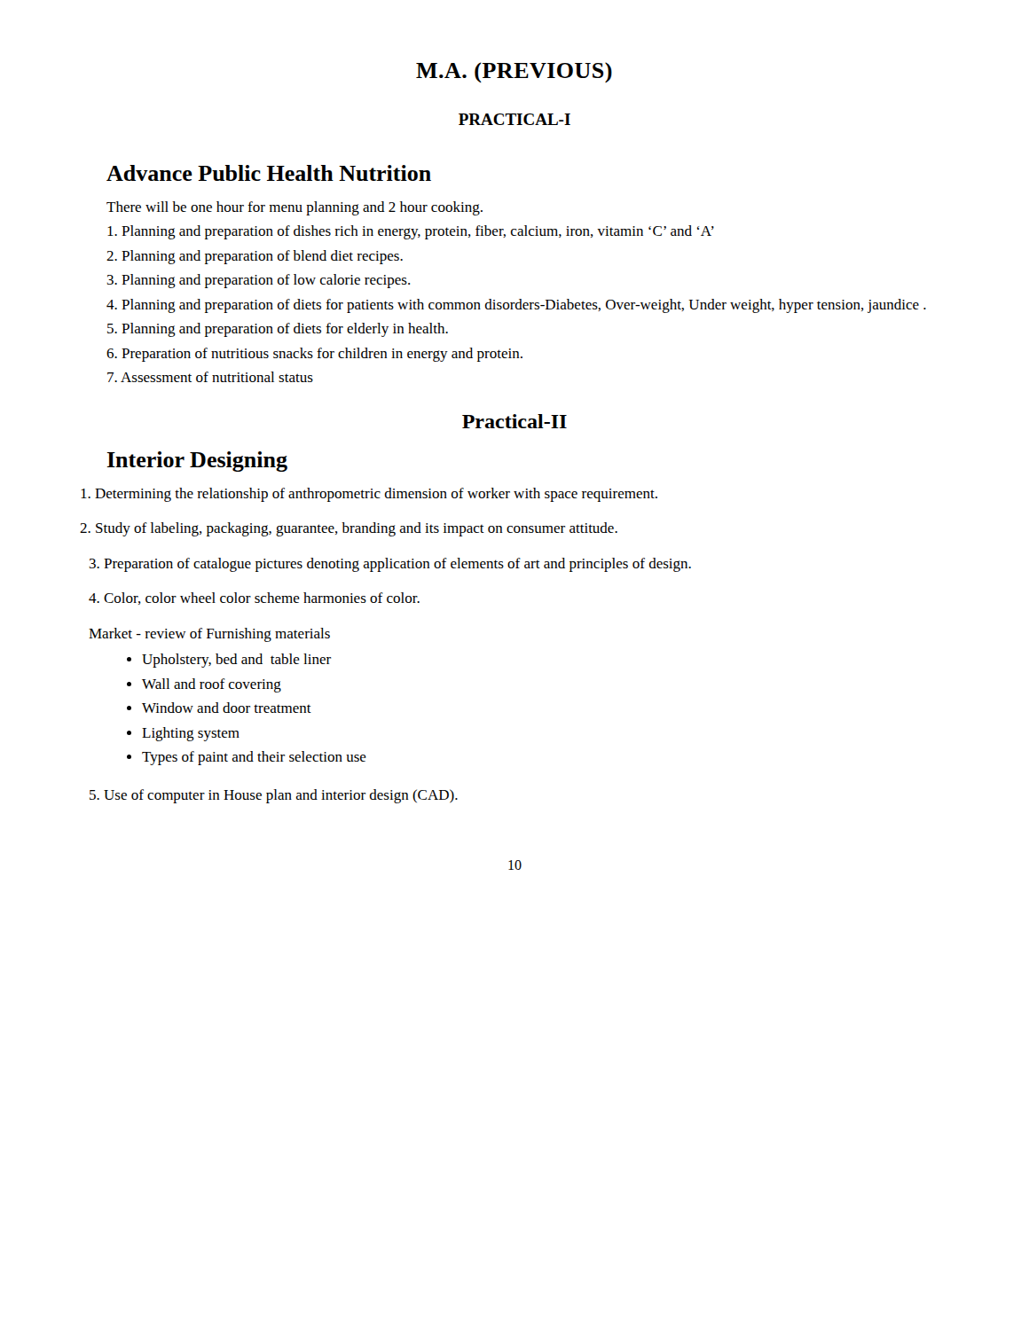M.A. (PREVIOUS)
PRACTICAL-I
Advance Public Health Nutrition
There will be one hour for menu planning and 2 hour cooking.
1. Planning and preparation of dishes rich in energy, protein, fiber, calcium, iron, vitamin ‘C’ and ‘A’
2. Planning and preparation of blend diet recipes.
3. Planning and preparation of low calorie recipes.
4. Planning and preparation of diets for patients with common disorders-Diabetes, Over-weight, Under weight, hyper tension, jaundice .
5. Planning and preparation of diets for elderly in health.
6. Preparation of nutritious snacks for children in energy and protein.
7. Assessment of nutritional status
Practical-II
Interior Designing
1. Determining the relationship of anthropometric dimension of worker with space requirement.
2. Study of labeling, packaging, guarantee, branding and its impact on consumer attitude.
3. Preparation of catalogue pictures denoting application of elements of art and principles of design.
4. Color, color wheel color scheme harmonies of color.
Market - review of Furnishing materials
Upholstery, bed and table liner
Wall and roof covering
Window and door treatment
Lighting system
Types of paint and their selection use
5. Use of computer in House plan and interior design (CAD).
10